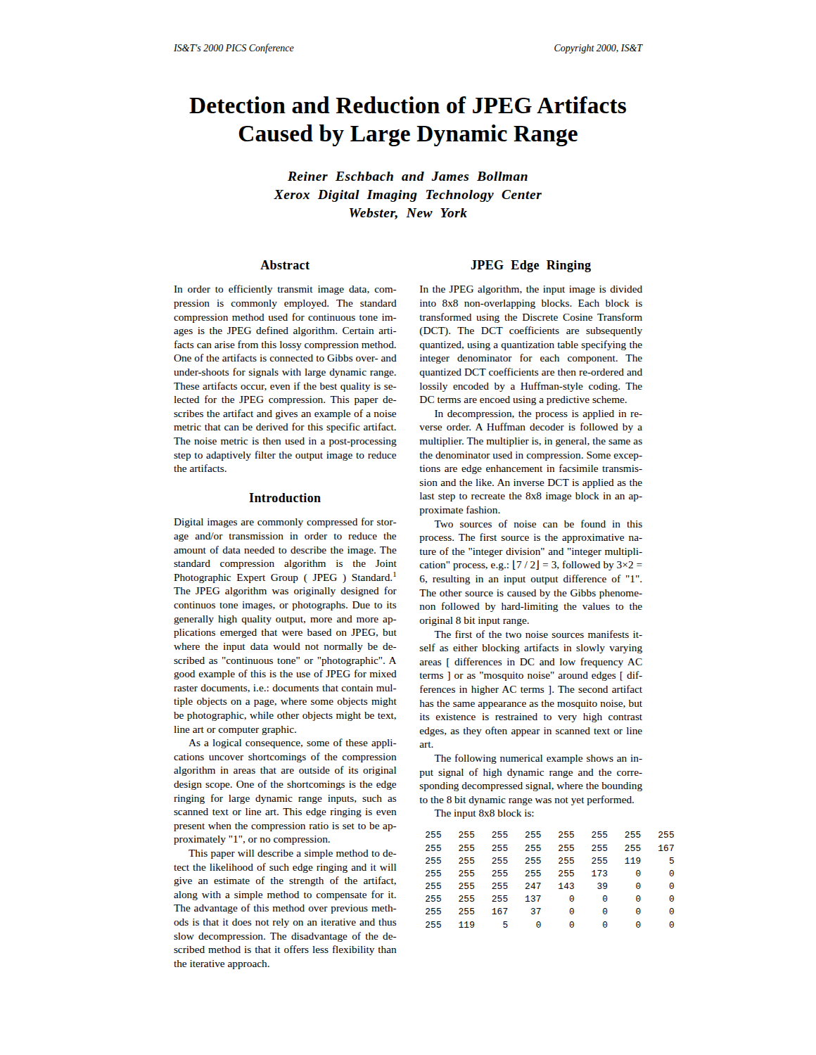IS&T's 2000 PICS Conference Copyright 2000, IS&T
Detection and Reduction of JPEG Artifacts
Caused by Large Dynamic Range
Reiner Eschbach and James Bollman
Xerox Digital Imaging Technology Center
Webster, New York
Abstract
In order to efficiently transmit image data, compression is commonly employed. The standard compression method used for continuous tone images is the JPEG defined algorithm. Certain artifacts can arise from this lossy compression method. One of the artifacts is connected to Gibbs over- and under-shoots for signals with large dynamic range. These artifacts occur, even if the best quality is selected for the JPEG compression. This paper describes the artifact and gives an example of a noise metric that can be derived for this specific artifact. The noise metric is then used in a post-processing step to adaptively filter the output image to reduce the artifacts.
Introduction
Digital images are commonly compressed for storage and/or transmission in order to reduce the amount of data needed to describe the image. The standard compression algorithm is the Joint Photographic Expert Group ( JPEG ) Standard.1 The JPEG algorithm was originally designed for continuos tone images, or photographs. Due to its generally high quality output, more and more applications emerged that were based on JPEG, but where the input data would not normally be described as "continuous tone" or "photographic". A good example of this is the use of JPEG for mixed raster documents, i.e.: documents that contain multiple objects on a page, where some objects might be photographic, while other objects might be text, line art or computer graphic.
As a logical consequence, some of these applications uncover shortcomings of the compression algorithm in areas that are outside of its original design scope. One of the shortcomings is the edge ringing for large dynamic range inputs, such as scanned text or line art. This edge ringing is even present when the compression ratio is set to be approximately "1", or no compression.
This paper will describe a simple method to detect the likelihood of such edge ringing and it will give an estimate of the strength of the artifact, along with a simple method to compensate for it. The advantage of this method over previous methods is that it does not rely on an iterative and thus slow decompression. The disadvantage of the described method is that it offers less flexibility than the iterative approach.
JPEG Edge Ringing
In the JPEG algorithm, the input image is divided into 8x8 non-overlapping blocks. Each block is transformed using the Discrete Cosine Transform (DCT). The DCT coefficients are subsequently quantized, using a quantization table specifying the integer denominator for each component. The quantized DCT coefficients are then re-ordered and lossily encoded by a Huffman-style coding. The DC terms are encoed using a predictive scheme.
In decompression, the process is applied in reverse order. A Huffman decoder is followed by a multiplier. The multiplier is, in general, the same as the denominator used in compression. Some exceptions are edge enhancement in facsimile transmission and the like. An inverse DCT is applied as the last step to recreate the 8x8 image block in an approximate fashion.
Two sources of noise can be found in this process. The first source is the approximative nature of the "integer division" and "integer multiplication" process, e.g.: ⌊7 / 2⌋ = 3, followed by 3×2 = 6, resulting in an input output difference of "1". The other source is caused by the Gibbs phenomenon followed by hard-limiting the values to the original 8 bit input range.
The first of the two noise sources manifests itself as either blocking artifacts in slowly varying areas [ differences in DC and low frequency AC terms ] or as "mosquito noise" around edges [ differences in higher AC terms ]. The second artifact has the same appearance as the mosquito noise, but its existence is restrained to very high contrast edges, as they often appear in scanned text or line art.
The following numerical example shows an input signal of high dynamic range and the corresponding decompressed signal, where the bounding to the 8 bit dynamic range was not yet performed.
The input 8x8 block is:
255 255 255 255 255 255 255 255 255 255 255 255 255 255 255 167 255 255 255 255 255 255 119 5 255 255 255 255 255 173 0 0 255 255 255 247 143 39 0 0 255 255 255 137 0 0 0 0 255 255 167 37 0 0 0 0 255 119 5 0 0 0 0 0